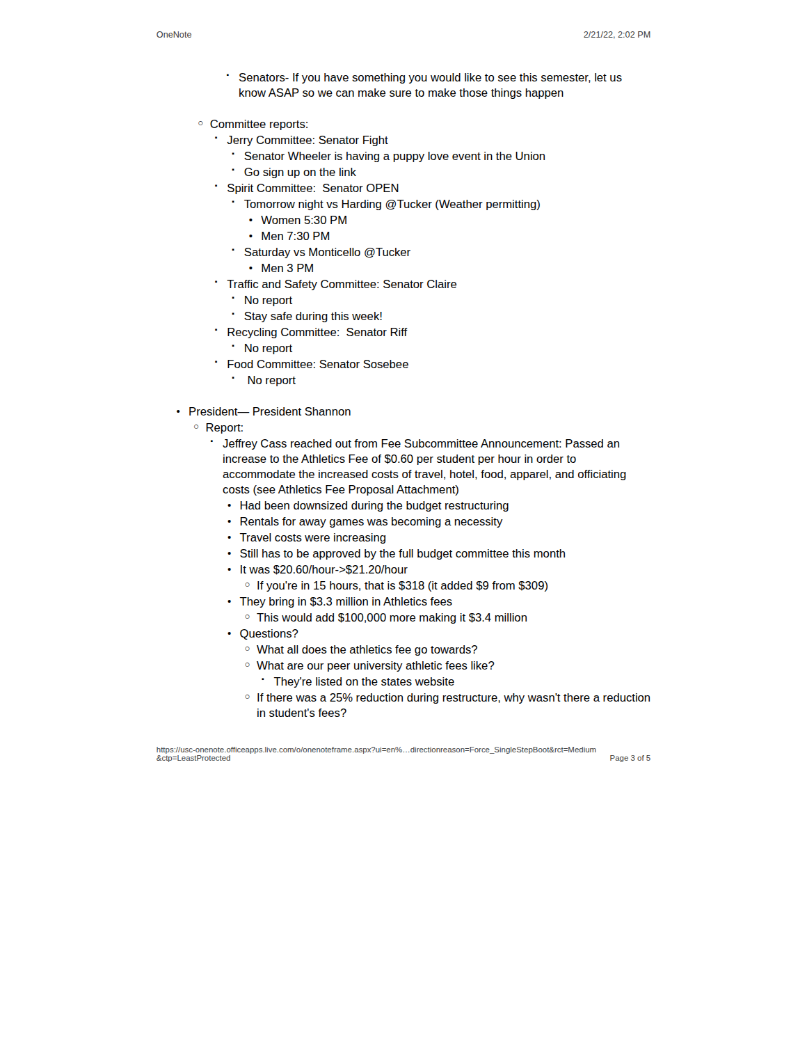OneNote
2/21/22, 2:02 PM
▪Senators- If you have something you would like to see this semester, let us know ASAP so we can make sure to make those things happen
○Committee reports:
▪Jerry Committee: Senator Fight
▪Senator Wheeler is having a puppy love event in the Union
▪Go sign up on the link
▪Spirit Committee: Senator OPEN
▪Tomorrow night vs Harding @Tucker (Weather permitting)
•Women 5:30 PM
•Men 7:30 PM
▪Saturday vs Monticello @Tucker
•Men 3 PM
▪Traffic and Safety Committee: Senator Claire
▪No report
▪Stay safe during this week!
▪Recycling Committee: Senator Riff
▪No report
▪Food Committee: Senator Sosebee
▪ No report
•President— President Shannon
○Report:
▪Jeffrey Cass reached out from Fee Subcommittee Announcement: Passed an increase to the Athletics Fee of $0.60 per student per hour in order to accommodate the increased costs of travel, hotel, food, apparel, and officiating costs (see Athletics Fee Proposal Attachment)
•Had been downsized during the budget restructuring
•Rentals for away games was becoming a necessity
•Travel costs were increasing
•Still has to be approved by the full budget committee this month
•It was $20.60/hour->$21.20/hour
○If you're in 15 hours, that is $318 (it added $9 from $309)
•They bring in $3.3 million in Athletics fees
○This would add $100,000 more making it $3.4 million
•Questions?
○What all does the athletics fee go towards?
○What are our peer university athletic fees like?
▪They're listed on the states website
○If there was a 25% reduction during restructure, why wasn't there a reduction in student's fees?
https://usc-onenote.officeapps.live.com/o/onenoteframe.aspx?ui=en%…directionreason=Force_SingleStepBoot&rct=Medium&ctp=LeastProtected
Page 3 of 5